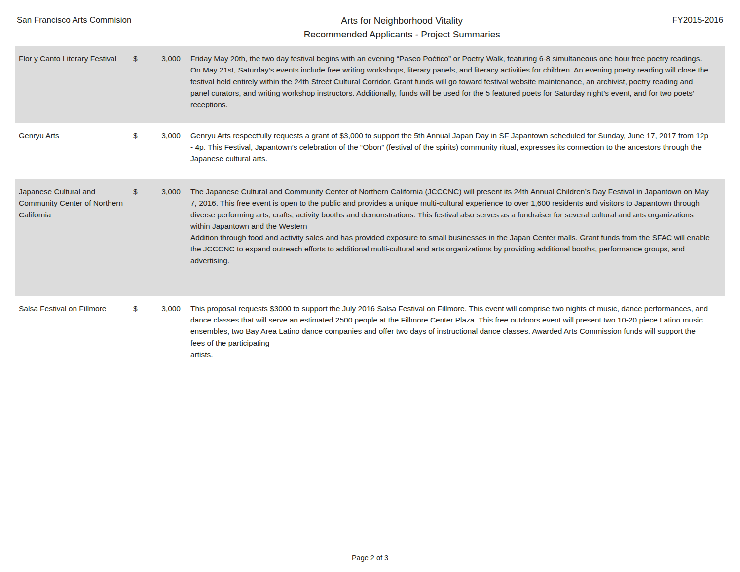San Francisco Arts Commision
Arts for Neighborhood Vitality Recommended Applicants - Project Summaries
FY2015-2016
| Flor y Canto Literary Festival | $ | 3,000 | Friday May 20th, the two day festival begins with an evening “Paseo Poético” or Poetry Walk, featuring 6-8 simultaneous one hour free poetry readings. On May 21st, Saturday’s events include free writing workshops, literary panels, and literacy activities for children. An evening poetry reading will close the festival held entirely within the 24th Street Cultural Corridor. Grant funds will go toward festival website maintenance, an archivist, poetry reading and panel curators, and writing workshop instructors. Additionally, funds will be used for the 5 featured poets for Saturday night’s event, and for two poets’ receptions. |
| Genryu Arts | $ | 3,000 | Genryu Arts respectfully requests a grant of $3,000 to support the 5th Annual Japan Day in SF Japantown scheduled for Sunday, June 17, 2017 from 12p - 4p. This Festival, Japantown’s celebration of the “Obon” (festival of the spirits) community ritual, expresses its connection to the ancestors through the Japanese cultural arts. |
| Japanese Cultural and Community Center of Northern California | $ | 3,000 | The Japanese Cultural and Community Center of Northern California (JCCCNC) will present its 24th Annual Children’s Day Festival in Japantown on May 7, 2016. This free event is open to the public and provides a unique multi-cultural experience to over 1,600 residents and visitors to Japantown through diverse performing arts, crafts, activity booths and demonstrations. This festival also serves as a fundraiser for several cultural and arts organizations within Japantown and the Western Addition through food and activity sales and has provided exposure to small businesses in the Japan Center malls. Grant funds from the SFAC will enable the JCCCNC to expand outreach efforts to additional multi-cultural and arts organizations by providing additional booths, performance groups, and advertising. |
| Salsa Festival on Fillmore | $ | 3,000 | This proposal requests $3000 to support the July 2016 Salsa Festival on Fillmore. This event will comprise two nights of music, dance performances, and dance classes that will serve an estimated 2500 people at the Fillmore Center Plaza. This free outdoors event will present two 10-20 piece Latino music ensembles, two Bay Area Latino dance companies and offer two days of instructional dance classes. Awarded Arts Commission funds will support the fees of the participating artists. |
Page 2 of 3